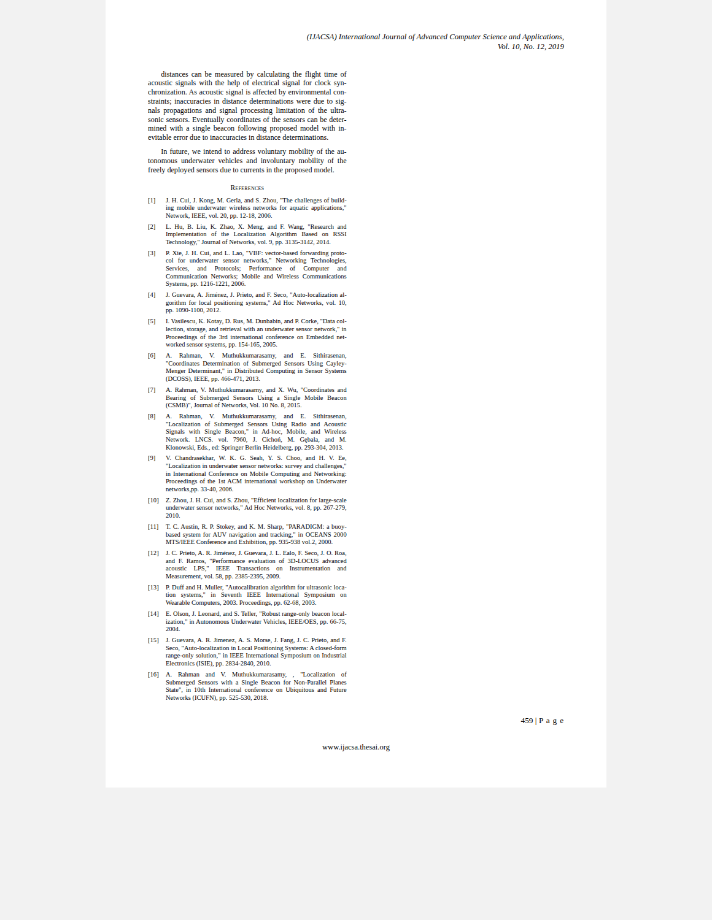(IJACSA) International Journal of Advanced Computer Science and Applications, Vol. 10, No. 12, 2019
distances can be measured by calculating the flight time of acoustic signals with the help of electrical signal for clock synchronization. As acoustic signal is affected by environmental constraints; inaccuracies in distance determinations were due to signals propagations and signal processing limitation of the ultrasonic sensors. Eventually coordinates of the sensors can be determined with a single beacon following proposed model with inevitable error due to inaccuracies in distance determinations.
In future, we intend to address voluntary mobility of the autonomous underwater vehicles and involuntary mobility of the freely deployed sensors due to currents in the proposed model.
References
[1] J. H. Cui, J. Kong, M. Gerla, and S. Zhou, "The challenges of building mobile underwater wireless networks for aquatic applications," Network, IEEE, vol. 20, pp. 12-18, 2006.
[2] L. Hu, B. Liu, K. Zhao, X. Meng, and F. Wang, "Research and Implementation of the Localization Algorithm Based on RSSI Technology," Journal of Networks, vol. 9, pp. 3135-3142, 2014.
[3] P. Xie, J. H. Cui, and L. Lao, "VBF: vector-based forwarding protocol for underwater sensor networks," Networking Technologies, Services, and Protocols; Performance of Computer and Communication Networks; Mobile and Wireless Communications Systems, pp. 1216-1221, 2006.
[4] J. Guevara, A. Jiménez, J. Prieto, and F. Seco, "Auto-localization algorithm for local positioning systems," Ad Hoc Networks, vol. 10, pp. 1090-1100, 2012.
[5] I. Vasilescu, K. Kotay, D. Rus, M. Dunbabin, and P. Corke, "Data collection, storage, and retrieval with an underwater sensor network," in Proceedings of the 3rd international conference on Embedded networked sensor systems, pp. 154-165, 2005.
[6] A. Rahman, V. Muthukkumarasamy, and E. Sithirasenan, "Coordinates Determination of Submerged Sensors Using Cayley-Menger Determinant," in Distributed Computing in Sensor Systems (DCOSS), IEEE, pp. 466-471, 2013.
[7] A. Rahman, V. Muthukkumarasamy, and X. Wu, "Coordinates and Bearing of Submerged Sensors Using a Single Mobile Beacon (CSMB)", Journal of Networks, Vol. 10 No. 8, 2015.
[8] A. Rahman, V. Muthukkumarasamy, and E. Sithirasenan, "Localization of Submerged Sensors Using Radio and Acoustic Signals with Single Beacon," in Ad-hoc, Mobile, and Wireless Network. LNCS. vol. 7960, J. Cichoń, M. Gębala, and M. Klonowski, Eds., ed: Springer Berlin Heidelberg, pp. 293-304, 2013.
[9] V. Chandrasekhar, W. K. G. Seah, Y. S. Choo, and H. V. Ee, "Localization in underwater sensor networks: survey and challenges," in International Conference on Mobile Computing and Networking: Proceedings of the 1st ACM international workshop on Underwater networks,pp. 33-40, 2006.
[10] Z. Zhou, J. H. Cui, and S. Zhou, "Efficient localization for large-scale underwater sensor networks," Ad Hoc Networks, vol. 8, pp. 267-279, 2010.
[11] T. C. Austin, R. P. Stokey, and K. M. Sharp, "PARADIGM: a buoy-based system for AUV navigation and tracking," in OCEANS 2000 MTS/IEEE Conference and Exhibition, pp. 935-938 vol.2, 2000.
[12] J. C. Prieto, A. R. Jiménez, J. Guevara, J. L. Ealo, F. Seco, J. O. Roa, and F. Ramos, "Performance evaluation of 3D-LOCUS advanced acoustic LPS," IEEE Transactions on Instrumentation and Measurement, vol. 58, pp. 2385-2395, 2009.
[13] P. Duff and H. Muller, "Autocalibration algorithm for ultrasonic location systems," in Seventh IEEE International Symposium on Wearable Computers, 2003. Proceedings, pp. 62-68, 2003.
[14] E. Olson, J. Leonard, and S. Teller, "Robust range-only beacon localization," in Autonomous Underwater Vehicles, IEEE/OES, pp. 66-75, 2004.
[15] J. Guevara, A. R. Jimenez, A. S. Morse, J. Fang, J. C. Prieto, and F. Seco, "Auto-localization in Local Positioning Systems: A closed-form range-only solution," in IEEE International Symposium on Industrial Electronics (ISIE), pp. 2834-2840, 2010.
[16] A. Rahman and V. Muthukkumarasamy, , "Localization of Submerged Sensors with a Single Beacon for Non-Parallel Planes State", in 10th International conference on Ubiquitous and Future Networks (ICUFN), pp. 525-530, 2018.
459 | P a g e
www.ijacsa.thesai.org